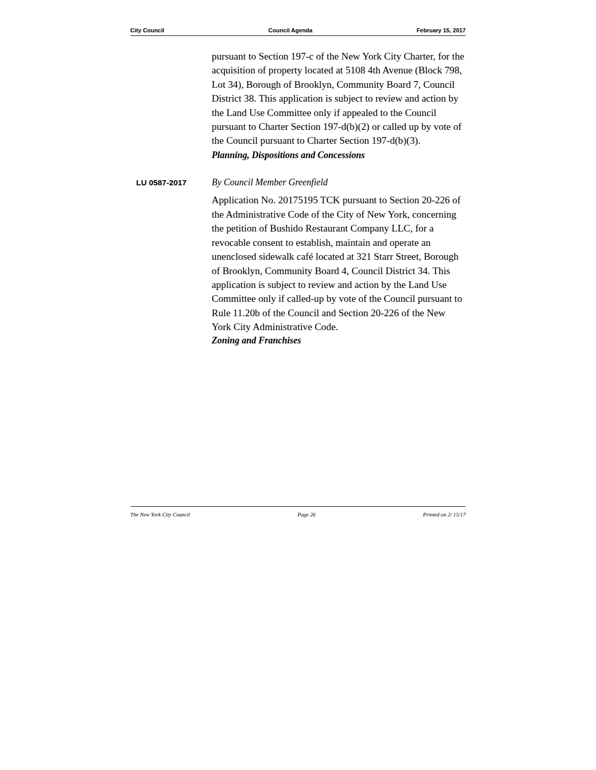City Council
Council Agenda
February 15, 2017
pursuant to Section 197-c of the New York City Charter, for the acquisition of property located at 5108 4th Avenue (Block 798, Lot 34), Borough of Brooklyn, Community Board 7, Council District 38. This application is subject to review and action by the Land Use Committee only if appealed to the Council pursuant to Charter Section 197-d(b)(2) or called up by vote of the Council pursuant to Charter Section 197-d(b)(3).
Planning, Dispositions and Concessions
LU 0587-2017
By Council Member Greenfield
Application No. 20175195 TCK pursuant to Section 20-226 of the Administrative Code of the City of New York, concerning the petition of Bushido Restaurant Company LLC, for a revocable consent to establish, maintain and operate an unenclosed sidewalk café located at 321 Starr Street, Borough of Brooklyn, Community Board 4, Council District 34. This application is subject to review and action by the Land Use Committee only if called-up by vote of the Council pursuant to Rule 11.20b of the Council and Section 20-226 of the New York City Administrative Code.
Zoning and Franchises
The New York City Council
Page 26
Printed on 2/ 15/17